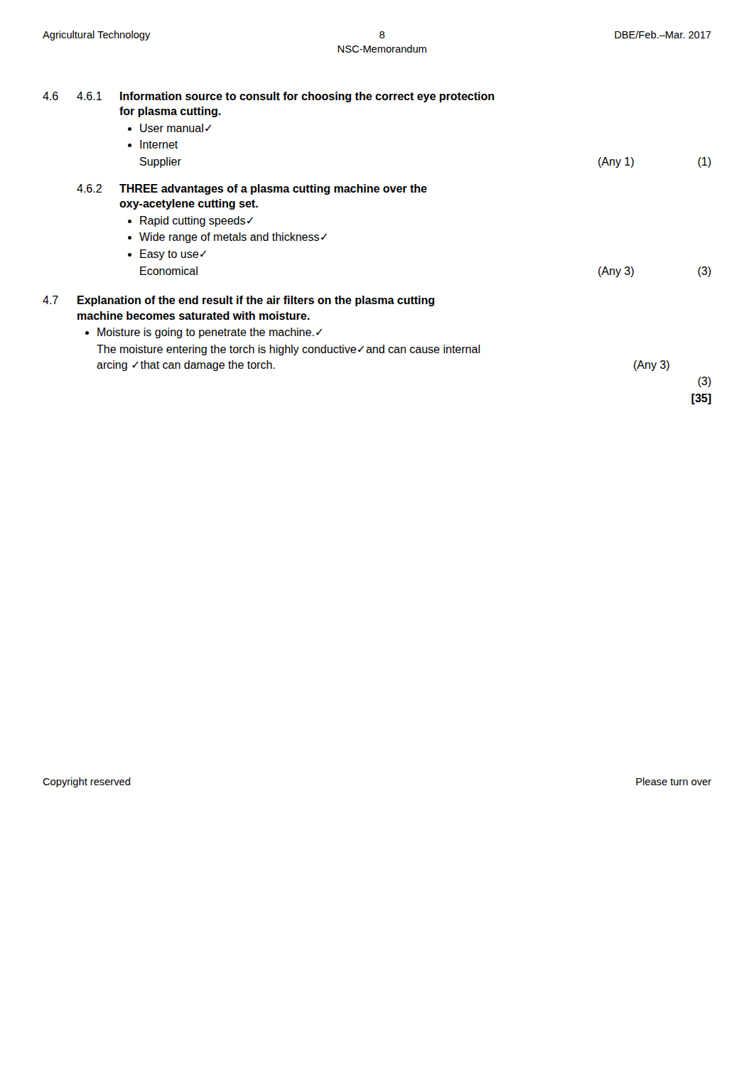Agricultural Technology
8
NSC-Memorandum
DBE/Feb.–Mar. 2017
4.6
4.6.1
Information source to consult for choosing the correct eye protection
for plasma cutting.
User manual✓
Internet
Supplier (Any 1) (1)
4.6.2
THREE advantages of a plasma cutting machine over the
oxy-acetylene cutting set.
Rapid cutting speeds✓
Wide range of metals and thickness✓
Easy to use✓
Economical (Any 3) (3)
4.7
Explanation of the end result if the air filters on the plasma cutting
machine becomes saturated with moisture.
Moisture is going to penetrate the machine.✓
The moisture entering the torch is highly conductive✓and can cause internal
arcing ✓that can damage the torch. (Any 3)
(3)
[35]
Copyright reserved
Please turn over